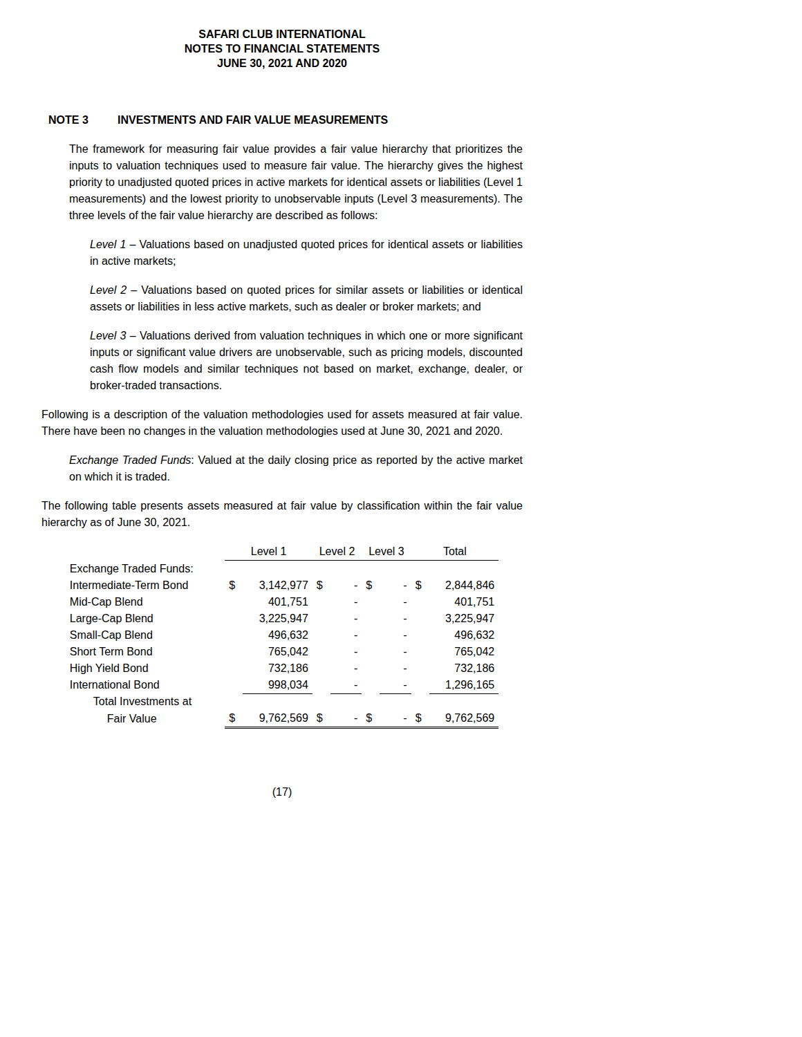SAFARI CLUB INTERNATIONAL
NOTES TO FINANCIAL STATEMENTS
JUNE 30, 2021 AND 2020
NOTE 3
INVESTMENTS AND FAIR VALUE MEASUREMENTS
The framework for measuring fair value provides a fair value hierarchy that prioritizes the inputs to valuation techniques used to measure fair value. The hierarchy gives the highest priority to unadjusted quoted prices in active markets for identical assets or liabilities (Level 1 measurements) and the lowest priority to unobservable inputs (Level 3 measurements). The three levels of the fair value hierarchy are described as follows:
Level 1 – Valuations based on unadjusted quoted prices for identical assets or liabilities in active markets;
Level 2 – Valuations based on quoted prices for similar assets or liabilities or identical assets or liabilities in less active markets, such as dealer or broker markets; and
Level 3 – Valuations derived from valuation techniques in which one or more significant inputs or significant value drivers are unobservable, such as pricing models, discounted cash flow models and similar techniques not based on market, exchange, dealer, or broker-traded transactions.
Following is a description of the valuation methodologies used for assets measured at fair value. There have been no changes in the valuation methodologies used at June 30, 2021 and 2020.
Exchange Traded Funds: Valued at the daily closing price as reported by the active market on which it is traded.
The following table presents assets measured at fair value by classification within the fair value hierarchy as of June 30, 2021.
| | Level 1 | Level 2 | Level 3 | Total |
| --- | --- | --- | --- | --- |
| Exchange Traded Funds: | |
| Intermediate-Term Bond | $ | 3,142,977 | $ | - | $ | - | $ | 2,844,846 |
| Mid-Cap Blend | | 401,751 | | - | | - | | 401,751 |
| Large-Cap Blend | | 3,225,947 | | - | | - | | 3,225,947 |
| Small-Cap Blend | | 496,632 | | - | | - | | 496,632 |
| Short Term Bond | | 765,042 | | - | | - | | 765,042 |
| High Yield Bond | | 732,186 | | - | | - | | 732,186 |
| International Bond | | 998,034 | | - | | - | | 1,296,165 |
| Total Investments at | |
| Fair Value | $ | 9,762,569 | $ | - | $ | - | $ | 9,762,569 |
(17)